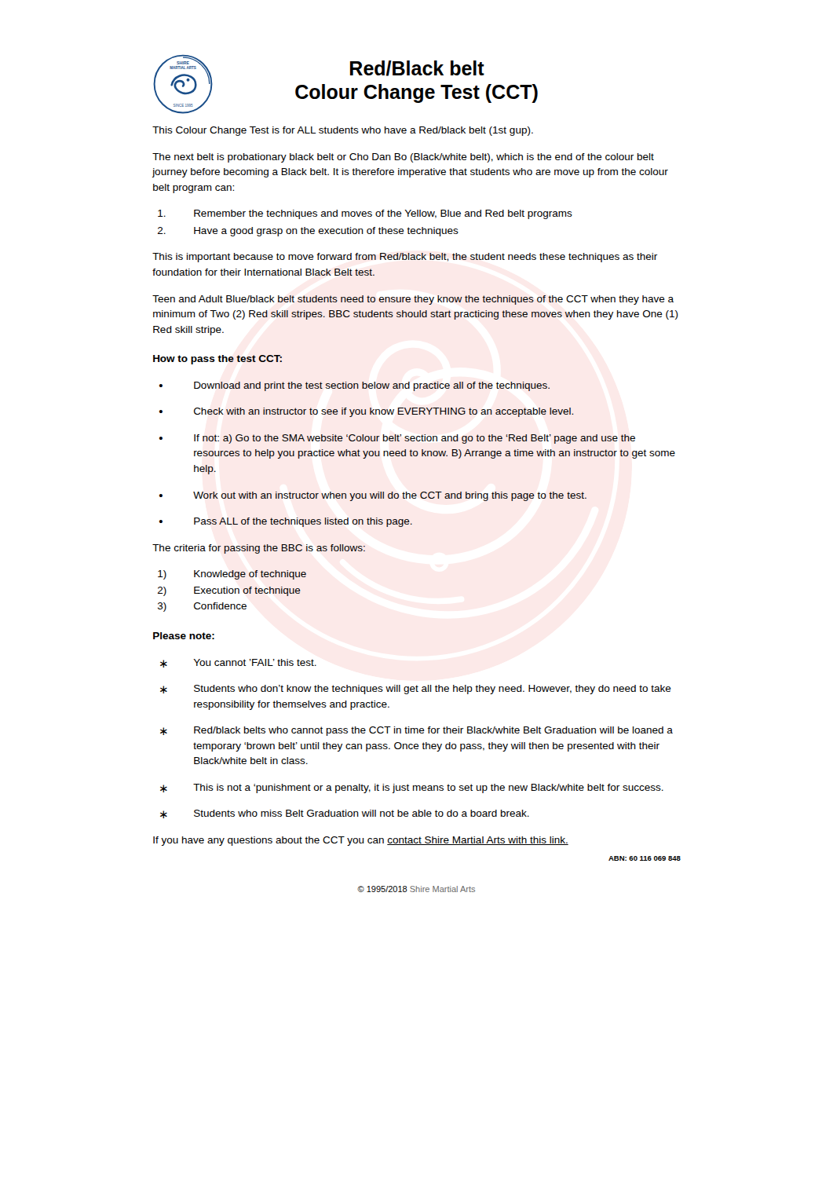SHIRE MARTIAL ARTS SINCE 1995
Red/Black beltColour Change Test (CCT)
This Colour Change Test is for ALL students who have a Red/black belt (1st gup).
The next belt is probationary black belt or Cho Dan Bo (Black/white belt), which is the end of the colour belt journey before becoming a Black belt. It is therefore imperative that students who are move up from the colour belt program can:
1. Remember the techniques and moves of the Yellow, Blue and Red belt programs
2. Have a good grasp on the execution of these techniques
This is important because to move forward from Red/black belt, the student needs these techniques as their foundation for their International Black Belt test.
Teen and Adult Blue/black belt students need to ensure they know the techniques of the CCT when they have a minimum of Two (2) Red skill stripes. BBC students should start practicing these moves when they have One (1) Red skill stripe.
How to pass the test CCT:
Download and print the test section below and practice all of the techniques.
Check with an instructor to see if you know EVERYTHING to an acceptable level.
If not: a) Go to the SMA website ‘Colour belt’ section and go to the ‘Red Belt’ page and use the resources to help you practice what you need to know. B) Arrange a time with an instructor to get some help.
Work out with an instructor when you will do the CCT and bring this page to the test.
Pass ALL of the techniques listed on this page.
The criteria for passing the BBC is as follows:
1) Knowledge of technique
2) Execution of technique
3) Confidence
Please note:
You cannot ’FAIL’ this test.
Students who don’t know the techniques will get all the help they need. However, they do need to take responsibility for themselves and practice.
Red/black belts who cannot pass the CCT in time for their Black/white Belt Graduation will be loaned a temporary ‘brown belt’ until they can pass. Once they do pass, they will then be presented with their Black/white belt in class.
This is not a ‘punishment or a penalty, it is just means to set up the new Black/white belt for success.
Students who miss Belt Graduation will not be able to do a board break.
If you have any questions about the CCT you can contact Shire Martial Arts with this link.
ABN: 60 116 069 848
© 1995/2018 Shire Martial Arts